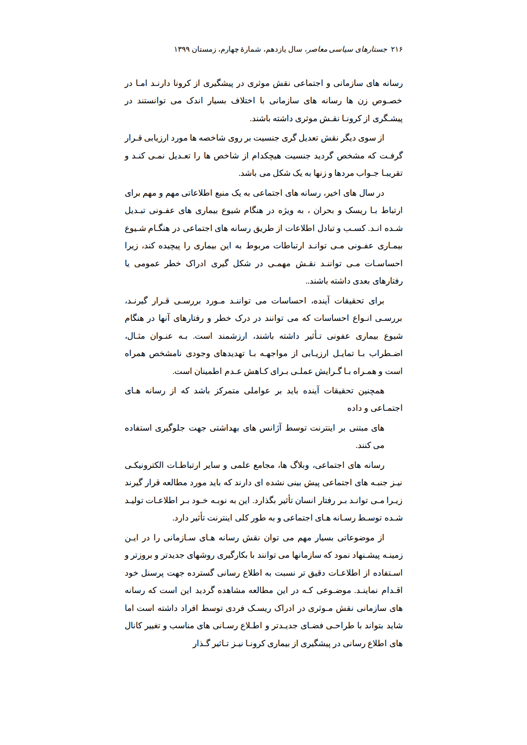۲۱۶ جستارهای سیاسی معاصر، سال یازدهم، شمارهٔ چهارم، زمستان ۱۳۹۹
رسانه های سازمانی و اجتماعی نقش موثری در پیشگیری از کرونا دارنـد امـا در خصـوص زن ها رسانه های سازمانی با اختلاف بسیار اندک می توانستند در پیشـگری از کرونـا نقـش موثری داشته باشند.
از سوی دیگر نقش تعدیل گری جنسیت بر روی شاخصه ها مورد ارزیابی قـرار گرفـت که مشخص گردید جنسیت هیچکدام از شاخص ها را تعـدیل نمـی کنـد و تقریبـا جـواب مردها و زنها به یک شکل می باشد.
در سال های اخیر، رسانه های اجتماعی به یک منبع اطلاعاتی مهم و مهم برای ارتباط بـا ریسک و بحران ، به ویژه در هنگام شیوع بیماری های عفـونی تبـدیل شـده انـد. کسـب و تبادل اطلاعات از طریق رسانه های اجتماعی در هنگـام شـیوع بیمـاری عفـونی مـی توانـد ارتباطات مربوط به این بیماری را پیچیده کند، زیرا احساسـات مـی تواننـد نقـش مهمـی در شکل گیری ادراک خطر عمومی یا رفتارهای بعدی داشته باشند..
برای تحقیقات آینده، احساسات می تواننـد مـورد بررسـی قـرار گیرنـد، بررسـی انـواع احساسات که می توانند در درک خطر و رفتارهای آنها در هنگام شیوع بیماری عفونی تـأثیر داشته باشند، ارزشمند است. بـه عنـوان مثـال، اضـطراب بـا تمایـل ارزیـابی از مواجهـه بـا تهدیدهای وجودی نامشخص همراه است و همـراه بـا گـرایش عملـی بـرای کـاهش عـدم اطمینان است.
همچنین تحقیقات آینده باید بر عواملی متمرکز باشد که از رسانه هـای اجتمـاعی و داده
های مبتنی بر اینترنت توسط آژانس های بهداشتی جهت جلوگیری استفاده می کنند.
رسانه های اجتماعی، وبلاگ ها، مجامع علمی و سایر ارتباطـات الکترونیکـی نیـز جنبـه های اجتماعی پیش بینی نشده ای دارند که باید مورد مطالعه قرار گیرند زیـرا مـی توانـد بـر رفتار انسان تأثیر بگذارد. این به نوبـه خـود بـر اطلاعـات تولیـد شـده توسـط رسـانه هـای اجتماعی و به طور کلی اینترنت تأثیر دارد.
از موضوعاتی بسیار مهم می توان نقش رسانه هـای سـازمانی را در ایـن زمینـه پیشـنهاد نمود که سازمانها می توانند با بکارگیری روشهای جدیدتر و بروزتر و اسـتفاده از اطلاعـات دقیق تر نسبت به اطلاع رسانی گسترده جهت پرسنل خود اقـدام نماینـد. موضـوعی کـه در این مطالعه مشاهده گردید این است که رسانه های سازمانی نقش مـوثری در ادراک ریسـک فردی توسط افراد داشته است اما شاید بتواند با طراحـی فضـای جدیـدتر و اطـلاع رسـانی های مناسب و تغییر کانال های اطلاع رسانی در پیشگیری از بیماری کرونـا نیـز تـاثیر گـذار